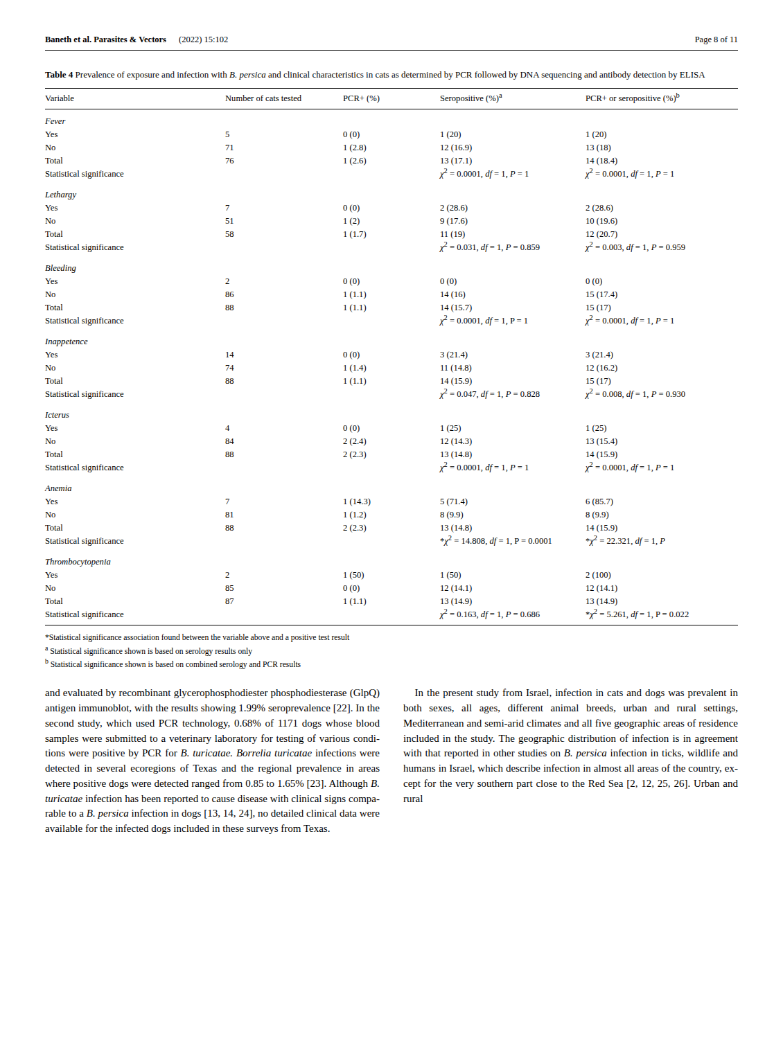Baneth et al. Parasites & Vectors(2022) 15:102
Page 8 of 11
Table 4 Prevalence of exposure and infection with B. persica and clinical characteristics in cats as determined by PCR followed by DNA sequencing and antibody detection by ELISA
| Variable | Number of cats tested | PCR+ (%) | Seropositive (%) a | PCR+ or seropositive (%) b |
| --- | --- | --- | --- | --- |
| Fever |
| Yes | 5 | 0 (0) | 1 (20) | 1 (20) |
| No | 71 | 1 (2.8) | 12 (16.9) | 13 (18) |
| Total | 76 | 1 (2.6) | 13 (17.1) | 14 (18.4) |
| Statistical significance | | | χ 2 = 0.0001, df = 1, P = 1 | χ 2 = 0.0001, df = 1, P = 1 |
| Lethargy |
| Yes | 7 | 0 (0) | 2 (28.6) | 2 (28.6) |
| No | 51 | 1 (2) | 9 (17.6) | 10 (19.6) |
| Total | 58 | 1 (1.7) | 11 (19) | 12 (20.7) |
| Statistical significance | | | χ 2 = 0.031, df = 1, P = 0.859 | χ 2 = 0.003, df = 1, P = 0.959 |
| Bleeding |
| Yes | 2 | 0 (0) | 0 (0) | 0 (0) |
| No | 86 | 1 (1.1) | 14 (16) | 15 (17.4) |
| Total | 88 | 1 (1.1) | 14 (15.7) | 15 (17) |
| Statistical significance | | | χ 2 = 0.0001, df = 1, P = 1 | χ 2 = 0.0001, df = 1, P = 1 |
| Inappetence |
| Yes | 14 | 0 (0) | 3 (21.4) | 3 (21.4) |
| No | 74 | 1 (1.4) | 11 (14.8) | 12 (16.2) |
| Total | 88 | 1 (1.1) | 14 (15.9) | 15 (17) |
| Statistical significance | | | χ 2 = 0.047, df = 1, P = 0.828 | χ 2 = 0.008, df = 1, P = 0.930 |
| Icterus |
| Yes | 4 | 0 (0) | 1 (25) | 1 (25) |
| No | 84 | 2 (2.4) | 12 (14.3) | 13 (15.4) |
| Total | 88 | 2 (2.3) | 13 (14.8) | 14 (15.9) |
| Statistical significance | | | χ 2 = 0.0001, df = 1, P = 1 | χ 2 = 0.0001, df = 1, P = 1 |
| Anemia |
| Yes | 7 | 1 (14.3) | 5 (71.4) | 6 (85.7) |
| No | 81 | 1 (1.2) | 8 (9.9) | 8 (9.9) |
| Total | 88 | 2 (2.3) | 13 (14.8) | 14 (15.9) |
| Statistical significance | | | * χ 2 = 14.808, df = 1, P = 0.0001 | * χ 2 = 22.321, df = 1, P |
| Thrombocytopenia |
| Yes | 2 | 1 (50) | 1 (50) | 2 (100) |
| No | 85 | 0 (0) | 12 (14.1) | 12 (14.1) |
| Total | 87 | 1 (1.1) | 13 (14.9) | 13 (14.9) |
| Statistical significance | | | χ 2 = 0.163, df = 1, P = 0.686 | * χ 2 = 5.261, df = 1, P = 0.022 |
*Statistical significance association found between the variable above and a positive test result
a Statistical significance shown is based on serology results only
b Statistical significance shown is based on combined serology and PCR results
and evaluated by recombinant glycerophosphodiester phosphodiesterase (GlpQ) antigen immunoblot, with the results showing 1.99% seroprevalence [22]. In the second study, which used PCR technology, 0.68% of 1171 dogs whose blood samples were submitted to a veterinary laboratory for testing of various conditions were positive by PCR for B. turicatae. Borrelia turicatae infections were detected in several ecoregions of Texas and the regional prevalence in areas where positive dogs were detected ranged from 0.85 to 1.65% [23]. Although B. turicatae infection has been reported to cause disease with clinical signs comparable to a B. persica infection in dogs [13, 14, 24], no detailed clinical data were available for the infected dogs included in these surveys from Texas.
In the present study from Israel, infection in cats and dogs was prevalent in both sexes, all ages, different animal breeds, urban and rural settings, Mediterranean and semi-arid climates and all five geographic areas of residence included in the study. The geographic distribution of infection is in agreement with that reported in other studies on B. persica infection in ticks, wildlife and humans in Israel, which describe infection in almost all areas of the country, except for the very southern part close to the Red Sea [2, 12, 25, 26]. Urban and rural